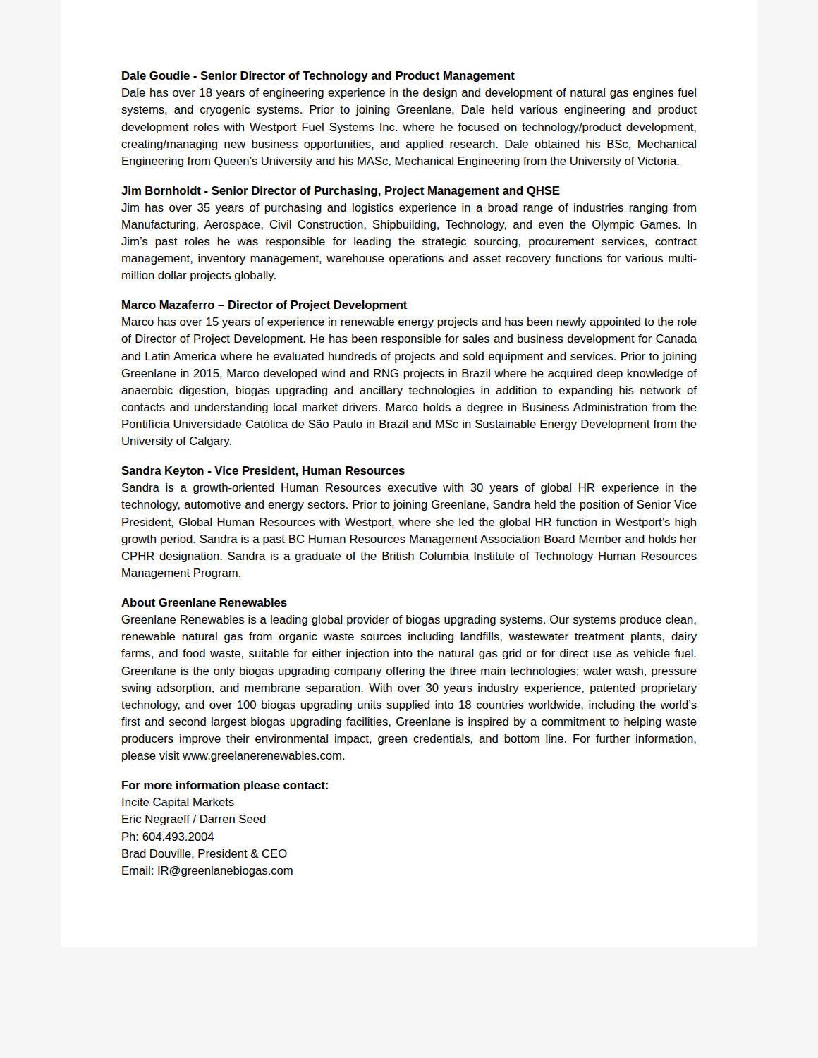Dale Goudie - Senior Director of Technology and Product Management
Dale has over 18 years of engineering experience in the design and development of natural gas engines fuel systems, and cryogenic systems. Prior to joining Greenlane, Dale held various engineering and product development roles with Westport Fuel Systems Inc. where he focused on technology/product development, creating/managing new business opportunities, and applied research. Dale obtained his BSc, Mechanical Engineering from Queen’s University and his MASc, Mechanical Engineering from the University of Victoria.
Jim Bornholdt - Senior Director of Purchasing, Project Management and QHSE
Jim has over 35 years of purchasing and logistics experience in a broad range of industries ranging from Manufacturing, Aerospace, Civil Construction, Shipbuilding, Technology, and even the Olympic Games. In Jim’s past roles he was responsible for leading the strategic sourcing, procurement services, contract management, inventory management, warehouse operations and asset recovery functions for various multi-million dollar projects globally.
Marco Mazaferro – Director of Project Development
Marco has over 15 years of experience in renewable energy projects and has been newly appointed to the role of Director of Project Development. He has been responsible for sales and business development for Canada and Latin America where he evaluated hundreds of projects and sold equipment and services. Prior to joining Greenlane in 2015, Marco developed wind and RNG projects in Brazil where he acquired deep knowledge of anaerobic digestion, biogas upgrading and ancillary technologies in addition to expanding his network of contacts and understanding local market drivers. Marco holds a degree in Business Administration from the Pontifícia Universidade Católica de São Paulo in Brazil and MSc in Sustainable Energy Development from the University of Calgary.
Sandra Keyton - Vice President, Human Resources
Sandra is a growth-oriented Human Resources executive with 30 years of global HR experience in the technology, automotive and energy sectors. Prior to joining Greenlane, Sandra held the position of Senior Vice President, Global Human Resources with Westport, where she led the global HR function in Westport’s high growth period. Sandra is a past BC Human Resources Management Association Board Member and holds her CPHR designation. Sandra is a graduate of the British Columbia Institute of Technology Human Resources Management Program.
About Greenlane Renewables
Greenlane Renewables is a leading global provider of biogas upgrading systems. Our systems produce clean, renewable natural gas from organic waste sources including landfills, wastewater treatment plants, dairy farms, and food waste, suitable for either injection into the natural gas grid or for direct use as vehicle fuel. Greenlane is the only biogas upgrading company offering the three main technologies; water wash, pressure swing adsorption, and membrane separation. With over 30 years industry experience, patented proprietary technology, and over 100 biogas upgrading units supplied into 18 countries worldwide, including the world’s first and second largest biogas upgrading facilities, Greenlane is inspired by a commitment to helping waste producers improve their environmental impact, green credentials, and bottom line. For further information, please visit www.greelanerenewables.com.
For more information please contact:
Incite Capital Markets
Eric Negraeff / Darren Seed
Ph: 604.493.2004
Brad Douville, President & CEO
Email: IR@greenlanebiogas.com